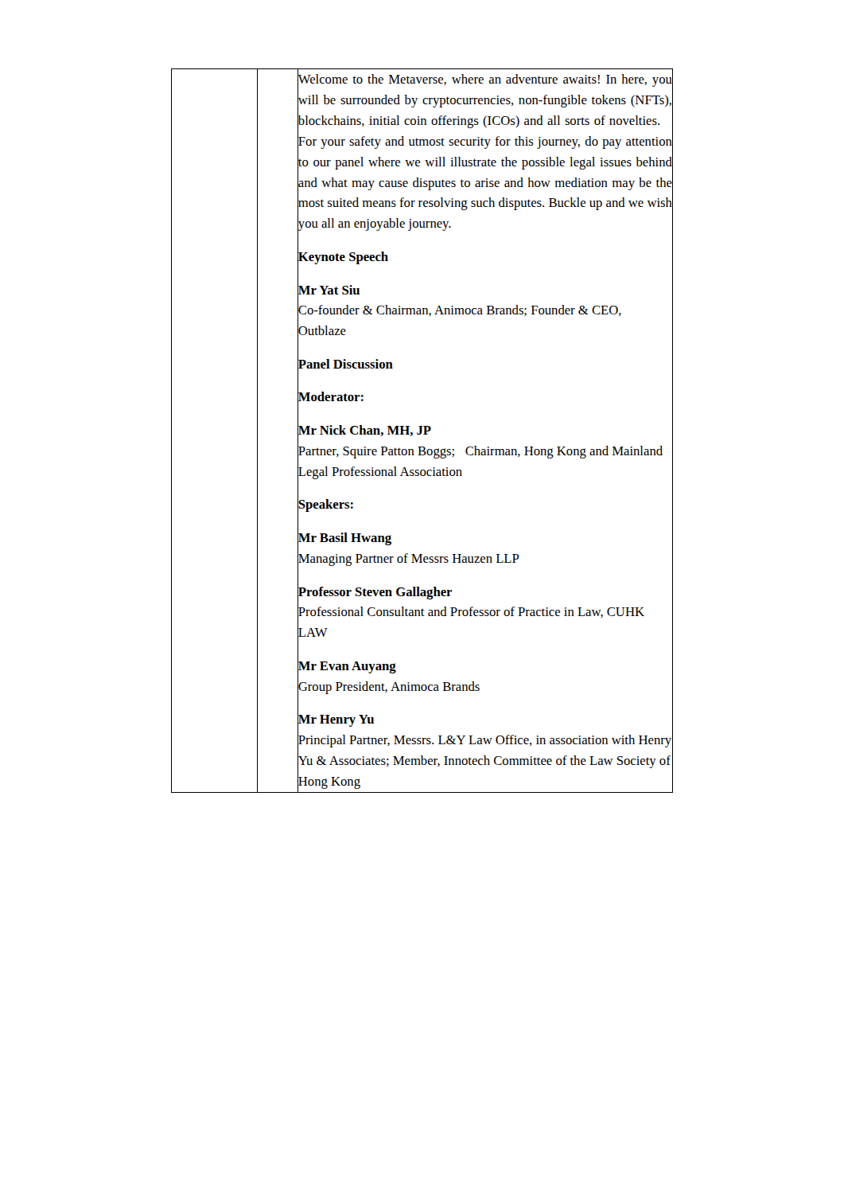| | | Welcome to the Metaverse, where an adventure awaits! In here, you will be surrounded by cryptocurrencies, non-fungible tokens (NFTs), blockchains, initial coin offerings (ICOs) and all sorts of novelties. For your safety and utmost security for this journey, do pay attention to our panel where we will illustrate the possible legal issues behind and what may cause disputes to arise and how mediation may be the most suited means for resolving such disputes. Buckle up and we wish you all an enjoyable journey. Keynote Speech Mr Yat Siu Co-founder & Chairman, Animoca Brands; Founder & CEO, Outblaze Panel Discussion Moderator: Mr Nick Chan, MH, JP Partner, Squire Patton Boggs; Chairman, Hong Kong and Mainland Legal Professional Association Speakers: Mr Basil Hwang Managing Partner of Messrs Hauzen LLP Professor Steven Gallagher Professional Consultant and Professor of Practice in Law, CUHK LAW Mr Evan Auyang Group President, Animoca Brands Mr Henry Yu Principal Partner, Messrs. L&Y Law Office, in association with Henry Yu & Associates; Member, Innotech Committee of the Law Society of Hong Kong |